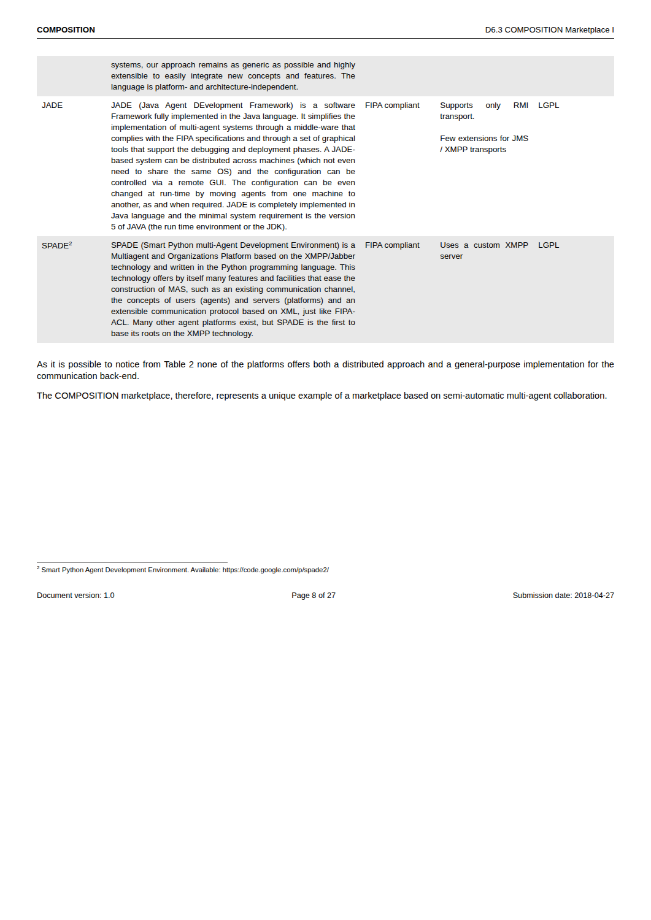COMPOSITION
D6.3 COMPOSITION Marketplace I
| | systems, our approach remains as generic as possible and highly extensible to easily integrate new concepts and features. The language is platform- and architecture-independent. | | | |
| JADE | JADE (Java Agent DEvelopment Framework) is a software Framework fully implemented in the Java language. It simplifies the implementation of multi-agent systems through a middle-ware that complies with the FIPA specifications and through a set of graphical tools that support the debugging and deployment phases. A JADE-based system can be distributed across machines (which not even need to share the same OS) and the configuration can be controlled via a remote GUI. The configuration can be even changed at run-time by moving agents from one machine to another, as and when required. JADE is completely implemented in Java language and the minimal system requirement is the version 5 of JAVA (the run time environment or the JDK). | FIPA compliant | Supports only RMI transport. Few extensions for JMS / XMPP transports | LGPL |
| SPADE 2 | SPADE (Smart Python multi-Agent Development Environment) is a Multiagent and Organizations Platform based on the XMPP/Jabber technology and written in the Python programming language. This technology offers by itself many features and facilities that ease the construction of MAS, such as an existing communication channel, the concepts of users (agents) and servers (platforms) and an extensible communication protocol based on XML, just like FIPA-ACL. Many other agent platforms exist, but SPADE is the first to base its roots on the XMPP technology. | FIPA compliant | Uses a custom XMPP server | LGPL |
As it is possible to notice from Table 2 none of the platforms offers both a distributed approach and a general-purpose implementation for the communication back-end.
The COMPOSITION marketplace, therefore, represents a unique example of a marketplace based on semi-automatic multi-agent collaboration.
2 Smart Python Agent Development Environment. Available: https://code.google.com/p/spade2/
Document version: 1.0
Page 8 of 27
Submission date: 2018-04-27